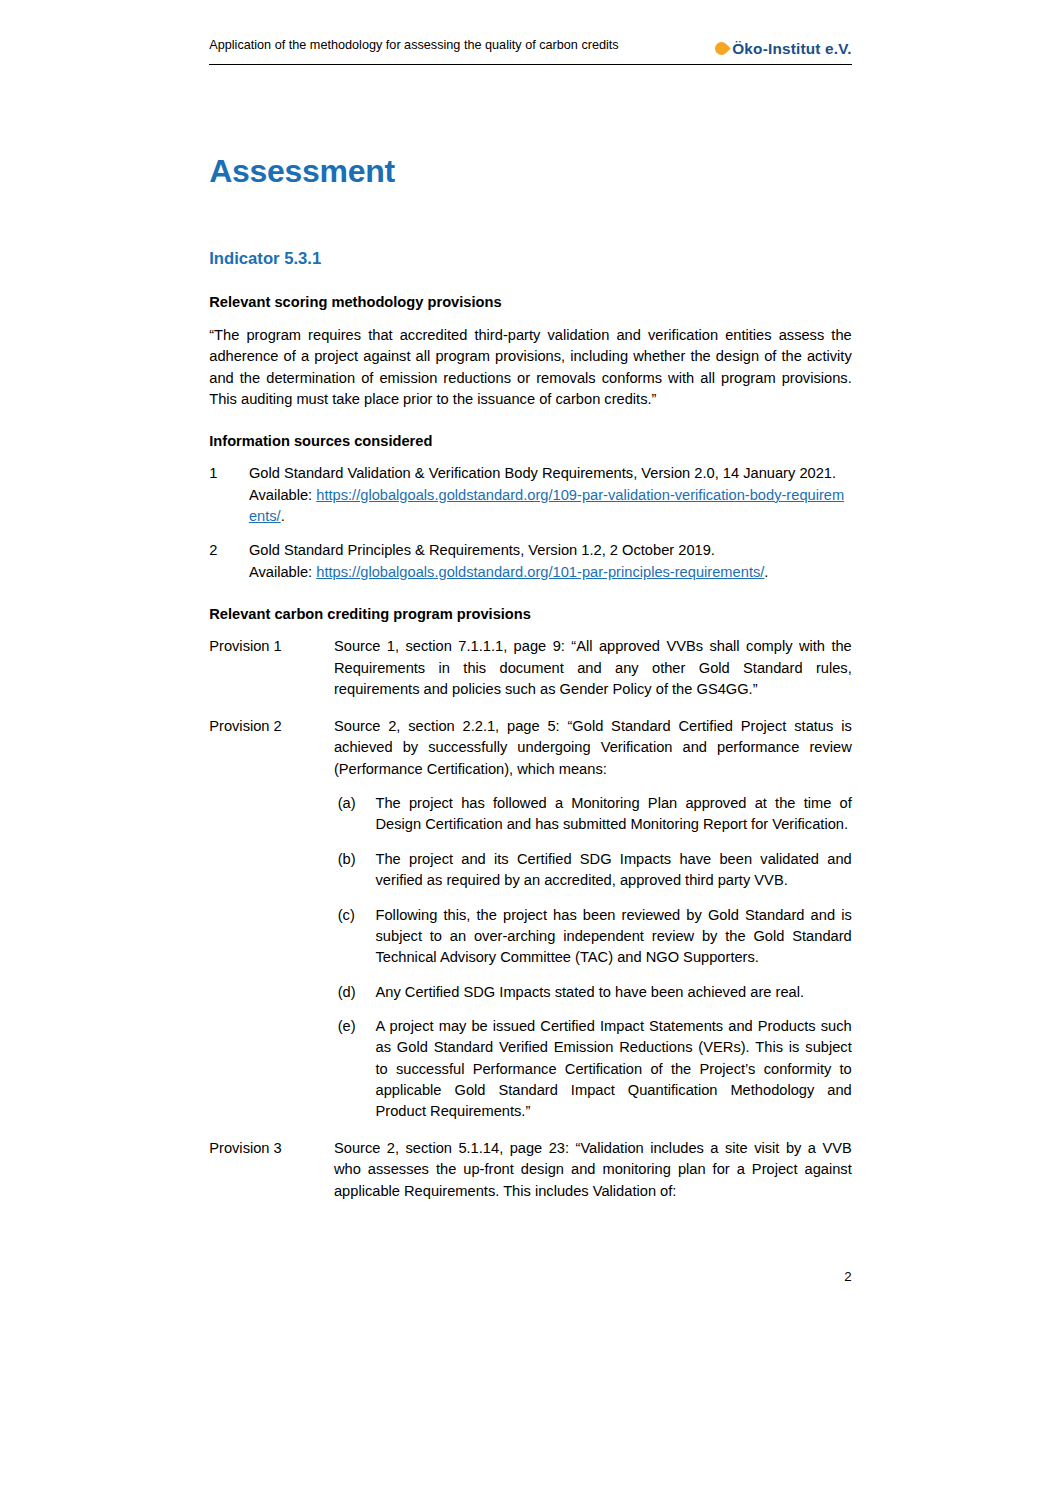Application of the methodology for assessing the quality of carbon credits
Öko-Institut e.V.
Assessment
Indicator 5.3.1
Relevant scoring methodology provisions
“The program requires that accredited third-party validation and verification entities assess the adherence of a project against all program provisions, including whether the design of the activity and the determination of emission reductions or removals conforms with all program provisions. This auditing must take place prior to the issuance of carbon credits.”
Information sources considered
Gold Standard Validation & Verification Body Requirements, Version 2.0, 14 January 2021.
Available: https://globalgoals.goldstandard.org/109-par-validation-verification-body-requirements/.
Gold Standard Principles & Requirements, Version 1.2, 2 October 2019.
Available: https://globalgoals.goldstandard.org/101-par-principles-requirements/.
Relevant carbon crediting program provisions
Provision 1
Source 1, section 7.1.1.1, page 9: “All approved VVBs shall comply with the Requirements in this document and any other Gold Standard rules, requirements and policies such as Gender Policy of the GS4GG.”
Provision 2
Source 2, section 2.2.1, page 5: “Gold Standard Certified Project status is achieved by successfully undergoing Verification and performance review (Performance Certification), which means:
The project has followed a Monitoring Plan approved at the time of Design Certification and has submitted Monitoring Report for Verification.
The project and its Certified SDG Impacts have been validated and verified as required by an accredited, approved third party VVB.
Following this, the project has been reviewed by Gold Standard and is subject to an over-arching independent review by the Gold Standard Technical Advisory Committee (TAC) and NGO Supporters.
Any Certified SDG Impacts stated to have been achieved are real.
A project may be issued Certified Impact Statements and Products such as Gold Standard Verified Emission Reductions (VERs). This is subject to successful Performance Certification of the Project’s conformity to applicable Gold Standard Impact Quantification Methodology and Product Requirements.”
Provision 3
Source 2, section 5.1.14, page 23: “Validation includes a site visit by a VVB who assesses the up-front design and monitoring plan for a Project against applicable Requirements. This includes Validation of:
2